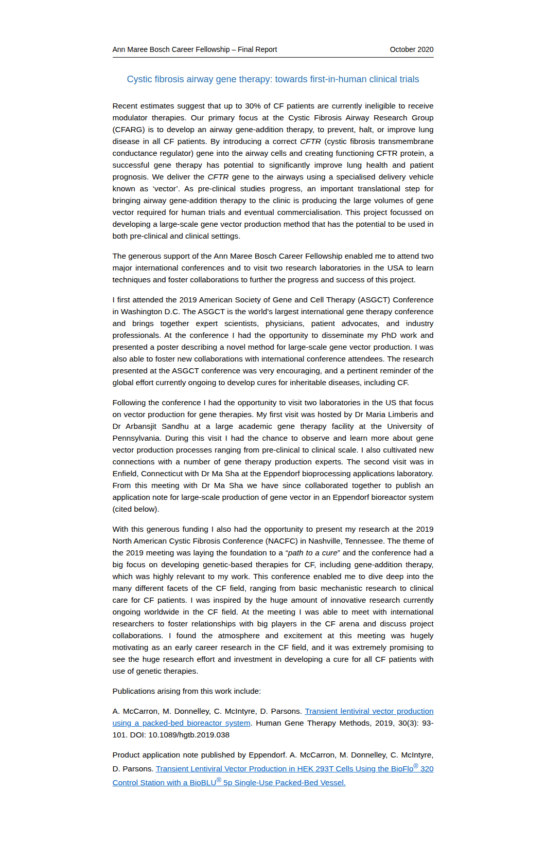Ann Maree Bosch Career Fellowship – Final Report October 2020
Cystic fibrosis airway gene therapy: towards first-in-human clinical trials
Recent estimates suggest that up to 30% of CF patients are currently ineligible to receive modulator therapies. Our primary focus at the Cystic Fibrosis Airway Research Group (CFARG) is to develop an airway gene-addition therapy, to prevent, halt, or improve lung disease in all CF patients. By introducing a correct CFTR (cystic fibrosis transmembrane conductance regulator) gene into the airway cells and creating functioning CFTR protein, a successful gene therapy has potential to significantly improve lung health and patient prognosis. We deliver the CFTR gene to the airways using a specialised delivery vehicle known as ‘vector’. As pre-clinical studies progress, an important translational step for bringing airway gene-addition therapy to the clinic is producing the large volumes of gene vector required for human trials and eventual commercialisation. This project focussed on developing a large-scale gene vector production method that has the potential to be used in both pre-clinical and clinical settings.
The generous support of the Ann Maree Bosch Career Fellowship enabled me to attend two major international conferences and to visit two research laboratories in the USA to learn techniques and foster collaborations to further the progress and success of this project.
I first attended the 2019 American Society of Gene and Cell Therapy (ASGCT) Conference in Washington D.C. The ASGCT is the world’s largest international gene therapy conference and brings together expert scientists, physicians, patient advocates, and industry professionals. At the conference I had the opportunity to disseminate my PhD work and presented a poster describing a novel method for large-scale gene vector production. I was also able to foster new collaborations with international conference attendees. The research presented at the ASGCT conference was very encouraging, and a pertinent reminder of the global effort currently ongoing to develop cures for inheritable diseases, including CF.
Following the conference I had the opportunity to visit two laboratories in the US that focus on vector production for gene therapies. My first visit was hosted by Dr Maria Limberis and Dr Arbansjit Sandhu at a large academic gene therapy facility at the University of Pennsylvania. During this visit I had the chance to observe and learn more about gene vector production processes ranging from pre-clinical to clinical scale. I also cultivated new connections with a number of gene therapy production experts. The second visit was in Enfield, Connecticut with Dr Ma Sha at the Eppendorf bioprocessing applications laboratory. From this meeting with Dr Ma Sha we have since collaborated together to publish an application note for large-scale production of gene vector in an Eppendorf bioreactor system (cited below).
With this generous funding I also had the opportunity to present my research at the 2019 North American Cystic Fibrosis Conference (NACFC) in Nashville, Tennessee. The theme of the 2019 meeting was laying the foundation to a “path to a cure” and the conference had a big focus on developing genetic-based therapies for CF, including gene-addition therapy, which was highly relevant to my work. This conference enabled me to dive deep into the many different facets of the CF field, ranging from basic mechanistic research to clinical care for CF patients. I was inspired by the huge amount of innovative research currently ongoing worldwide in the CF field. At the meeting I was able to meet with international researchers to foster relationships with big players in the CF arena and discuss project collaborations. I found the atmosphere and excitement at this meeting was hugely motivating as an early career research in the CF field, and it was extremely promising to see the huge research effort and investment in developing a cure for all CF patients with use of genetic therapies.
Publications arising from this work include:
A. McCarron, M. Donnelley, C. McIntyre, D. Parsons. Transient lentiviral vector production using a packed-bed bioreactor system. Human Gene Therapy Methods, 2019, 30(3): 93-101. DOI: 10.1089/hgtb.2019.038
Product application note published by Eppendorf. A. McCarron, M. Donnelley, C. McIntyre, D. Parsons. Transient Lentiviral Vector Production in HEK 293T Cells Using the BioFlo® 320 Control Station with a BioBLU® 5p Single-Use Packed-Bed Vessel.